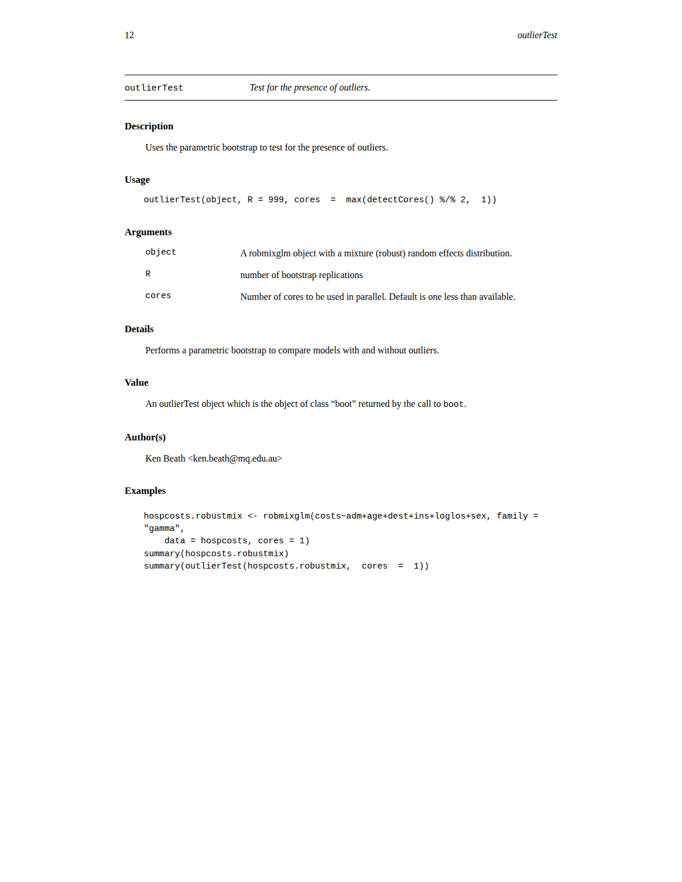12 outlierTest
outlierTest Test for the presence of outliers.
Description
Uses the parametric bootstrap to test for the presence of outliers.
Usage
outlierTest(object, R = 999, cores  =  max(detectCores() %/% 2,  1))
Arguments
object
A robmixglm object with a mixture (robust) random effects distribution.
R
number of bootstrap replications
cores
Number of cores to be used in parallel. Default is one less than available.
Details
Performs a parametric bootstrap to compare models with and without outliers.
Value
An outlierTest object which is the object of class “boot” returned by the call to boot.
Author(s)
Ken Beath <ken.beath@mq.edu.au>
Examples
hospcosts.robustmix <- robmixglm(costs~adm+age+dest+ins+loglos+sex, family = "gamma",
    data = hospcosts, cores = 1)
summary(hospcosts.robustmix)
summary(outlierTest(hospcosts.robustmix,  cores  =  1))